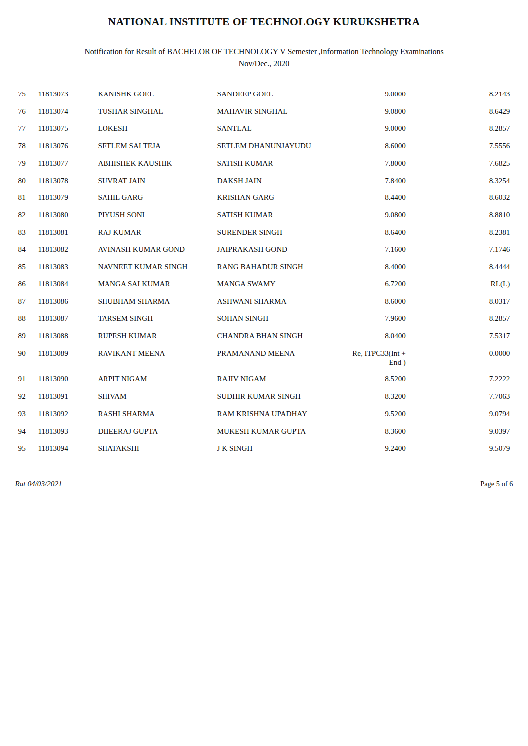NATIONAL INSTITUTE OF TECHNOLOGY KURUKSHETRA
Notification for Result of BACHELOR OF TECHNOLOGY V Semester ,Information Technology Examinations
Nov/Dec., 2020
| 75 | 11813073 | KANISHK GOEL | SANDEEP GOEL | 9.0000 | 8.2143 |
| 76 | 11813074 | TUSHAR SINGHAL | MAHAVIR SINGHAL | 9.0800 | 8.6429 |
| 77 | 11813075 | LOKESH | SANTLAL | 9.0000 | 8.2857 |
| 78 | 11813076 | SETLEM SAI TEJA | SETLEM DHANUNJAYUDU | 8.6000 | 7.5556 |
| 79 | 11813077 | ABHISHEK KAUSHIK | SATISH KUMAR | 7.8000 | 7.6825 |
| 80 | 11813078 | SUVRAT JAIN | DAKSH JAIN | 7.8400 | 8.3254 |
| 81 | 11813079 | SAHIL GARG | KRISHAN GARG | 8.4400 | 8.6032 |
| 82 | 11813080 | PIYUSH SONI | SATISH KUMAR | 9.0800 | 8.8810 |
| 83 | 11813081 | RAJ KUMAR | SURENDER SINGH | 8.6400 | 8.2381 |
| 84 | 11813082 | AVINASH KUMAR GOND | JAIPRAKASH GOND | 7.1600 | 7.1746 |
| 85 | 11813083 | NAVNEET KUMAR SINGH | RANG BAHADUR SINGH | 8.4000 | 8.4444 |
| 86 | 11813084 | MANGA SAI KUMAR | MANGA SWAMY | 6.7200 | RL(L) |
| 87 | 11813086 | SHUBHAM SHARMA | ASHWANI SHARMA | 8.6000 | 8.0317 |
| 88 | 11813087 | TARSEM SINGH | SOHAN SINGH | 7.9600 | 8.2857 |
| 89 | 11813088 | RUPESH KUMAR | CHANDRA BHAN SINGH | 8.0400 | 7.5317 |
| 90 | 11813089 | RAVIKANT MEENA | PRAMANAND MEENA | Re, ITPC33(Int + End ) | 0.0000 |
| 91 | 11813090 | ARPIT NIGAM | RAJIV NIGAM | 8.5200 | 7.2222 |
| 92 | 11813091 | SHIVAM | SUDHIR KUMAR SINGH | 8.3200 | 7.7063 |
| 93 | 11813092 | RASHI SHARMA | RAM KRISHNA UPADHAY | 9.5200 | 9.0794 |
| 94 | 11813093 | DHEERAJ GUPTA | MUKESH KUMAR GUPTA | 8.3600 | 9.0397 |
| 95 | 11813094 | SHATAKSHI | J K SINGH | 9.2400 | 9.5079 |
Rat 04/03/2021 Page 5 of 6